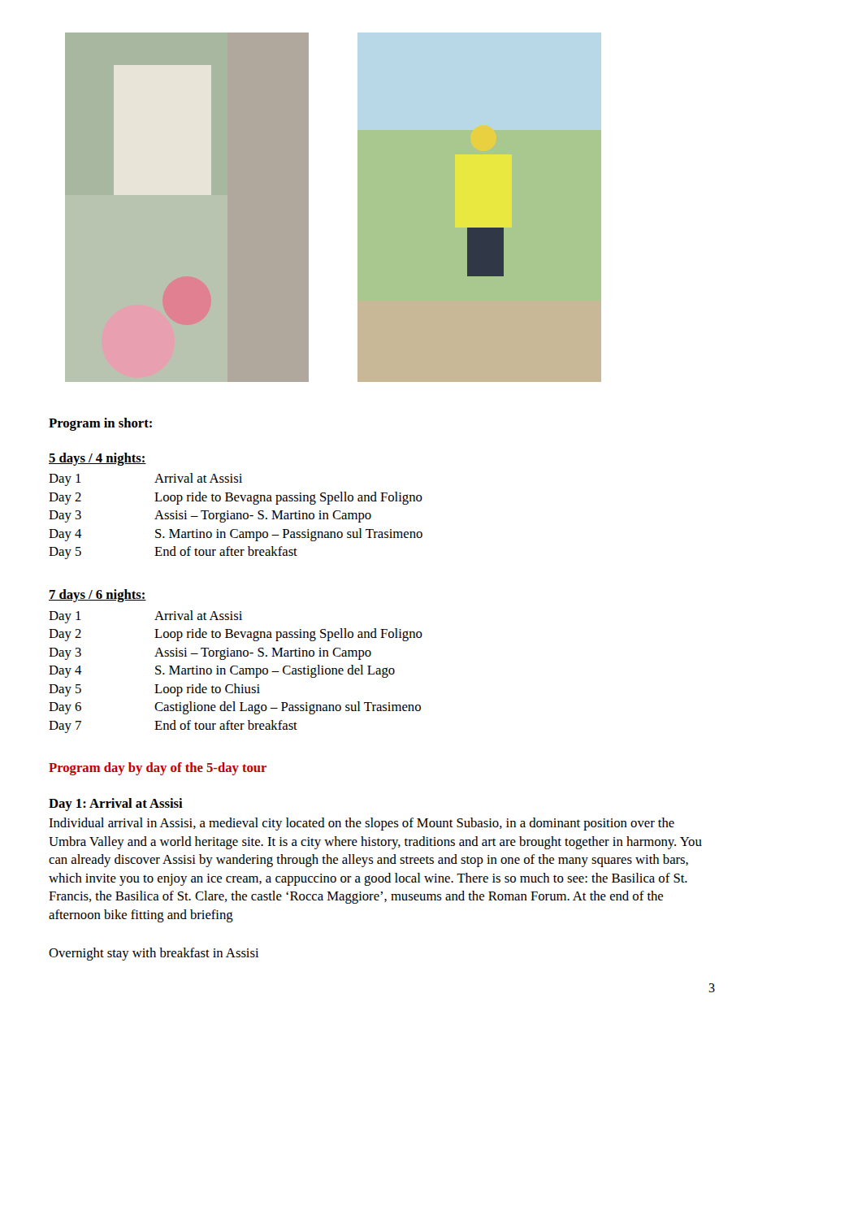Program in short:
5 days / 4 nights:
| Day 1 | Arrival at Assisi |
| Day 2 | Loop ride to Bevagna passing Spello and Foligno |
| Day 3 | Assisi – Torgiano- S. Martino in Campo |
| Day 4 | S. Martino in Campo – Passignano sul Trasimeno |
| Day 5 | End of tour after breakfast |
7 days / 6 nights:
| Day 1 | Arrival at Assisi |
| Day 2 | Loop ride to Bevagna passing Spello and Foligno |
| Day 3 | Assisi – Torgiano- S. Martino in Campo |
| Day 4 | S. Martino in Campo – Castiglione del Lago |
| Day 5 | Loop ride to Chiusi |
| Day 6 | Castiglione del Lago – Passignano sul Trasimeno |
| Day 7 | End of tour after breakfast |
Program day by day of the 5-day tour
Day 1: Arrival at Assisi
Individual arrival in Assisi, a medieval city located on the slopes of Mount Subasio, in a dominant position over the Umbra Valley and a world heritage site. It is a city where history, traditions and art are brought together in harmony. You can already discover Assisi by wandering through the alleys and streets and stop in one of the many squares with bars, which invite you to enjoy an ice cream, a cappuccino or a good local wine. There is so much to see: the Basilica of St. Francis, the Basilica of St. Clare, the castle ‘Rocca Maggiore’, museums and the Roman Forum. At the end of the afternoon bike fitting and briefing
Overnight stay with breakfast in Assisi
3